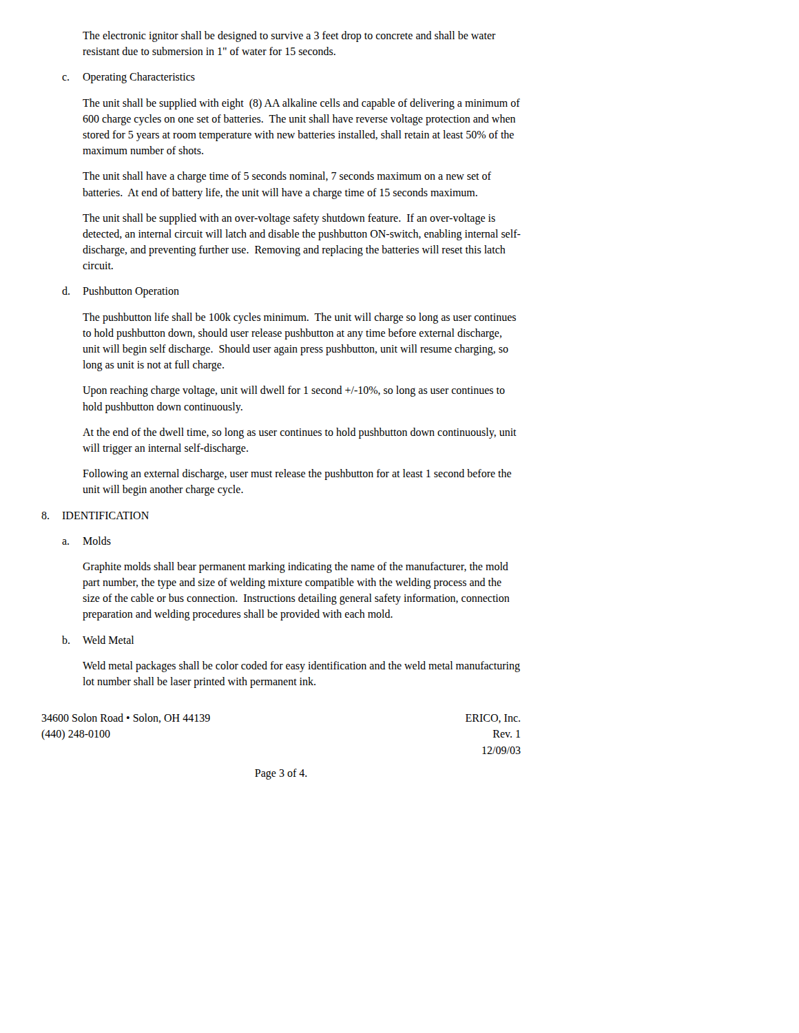The electronic ignitor shall be designed to survive a 3 feet drop to concrete and shall be water resistant due to submersion in 1" of water for 15 seconds.
c.
Operating Characteristics
The unit shall be supplied with eight (8) AA alkaline cells and capable of delivering a minimum of 600 charge cycles on one set of batteries. The unit shall have reverse voltage protection and when stored for 5 years at room temperature with new batteries installed, shall retain at least 50% of the maximum number of shots.
The unit shall have a charge time of 5 seconds nominal, 7 seconds maximum on a new set of batteries. At end of battery life, the unit will have a charge time of 15 seconds maximum.
The unit shall be supplied with an over-voltage safety shutdown feature. If an over-voltage is detected, an internal circuit will latch and disable the pushbutton ON-switch, enabling internal self-discharge, and preventing further use. Removing and replacing the batteries will reset this latch circuit.
d.
Pushbutton Operation
The pushbutton life shall be 100k cycles minimum. The unit will charge so long as user continues to hold pushbutton down, should user release pushbutton at any time before external discharge, unit will begin self discharge. Should user again press pushbutton, unit will resume charging, so long as unit is not at full charge.
Upon reaching charge voltage, unit will dwell for 1 second +/-10%, so long as user continues to hold pushbutton down continuously.
At the end of the dwell time, so long as user continues to hold pushbutton down continuously, unit will trigger an internal self-discharge.
Following an external discharge, user must release the pushbutton for at least 1 second before the unit will begin another charge cycle.
8.
IDENTIFICATION
a.
Molds
Graphite molds shall bear permanent marking indicating the name of the manufacturer, the mold part number, the type and size of welding mixture compatible with the welding process and the size of the cable or bus connection. Instructions detailing general safety information, connection preparation and welding procedures shall be provided with each mold.
b.
Weld Metal
Weld metal packages shall be color coded for easy identification and the weld metal manufacturing lot number shall be laser printed with permanent ink.
| 34600 Solon Road • Solon, OH 44139 | ERICO, Inc. |
| (440) 248-0100 | Rev. 1 |
| | 12/09/03 |
Page 3 of 4.